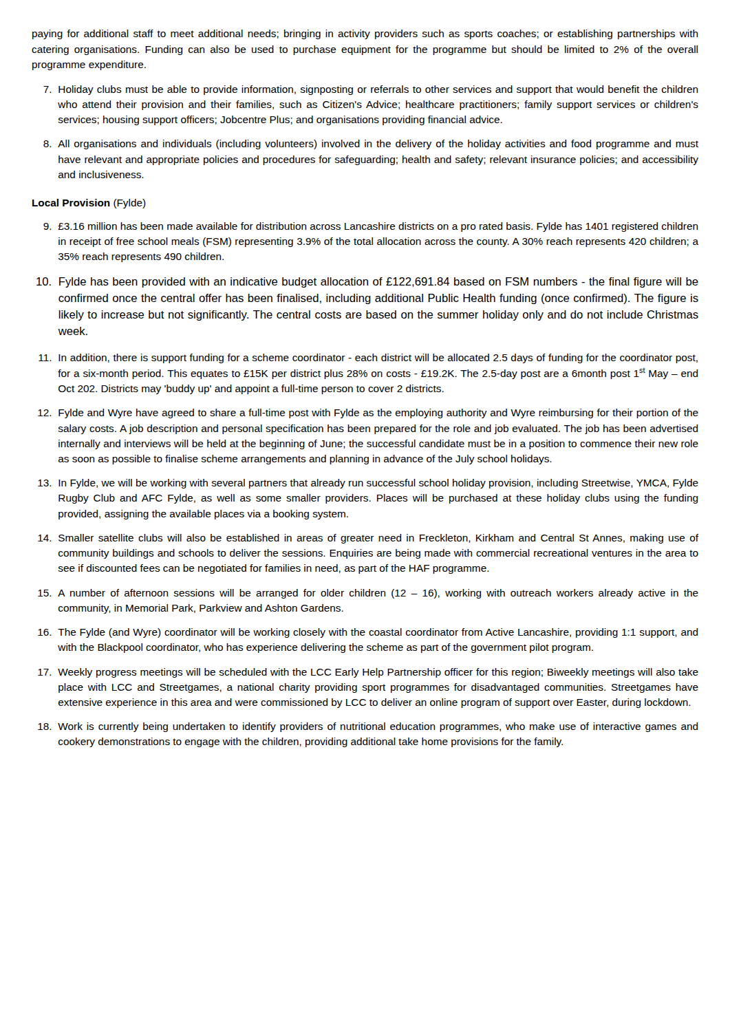paying for additional staff to meet additional needs; bringing in activity providers such as sports coaches; or establishing partnerships with catering organisations. Funding can also be used to purchase equipment for the programme but should be limited to 2% of the overall programme expenditure.
Holiday clubs must be able to provide information, signposting or referrals to other services and support that would benefit the children who attend their provision and their families, such as Citizen's Advice; healthcare practitioners; family support services or children's services; housing support officers; Jobcentre Plus; and organisations providing financial advice.
All organisations and individuals (including volunteers) involved in the delivery of the holiday activities and food programme and must have relevant and appropriate policies and procedures for safeguarding; health and safety; relevant insurance policies; and accessibility and inclusiveness.
Local Provision (Fylde)
£3.16 million has been made available for distribution across Lancashire districts on a pro rated basis. Fylde has 1401 registered children in receipt of free school meals (FSM) representing 3.9% of the total allocation across the county. A 30% reach represents 420 children; a 35% reach represents 490 children.
Fylde has been provided with an indicative budget allocation of £122,691.84 based on FSM numbers - the final figure will be confirmed once the central offer has been finalised, including additional Public Health funding (once confirmed). The figure is likely to increase but not significantly. The central costs are based on the summer holiday only and do not include Christmas week.
In addition, there is support funding for a scheme coordinator - each district will be allocated 2.5 days of funding for the coordinator post, for a six-month period. This equates to £15K per district plus 28% on costs - £19.2K. The 2.5-day post are a 6month post 1st May – end Oct 202. Districts may 'buddy up' and appoint a full-time person to cover 2 districts.
Fylde and Wyre have agreed to share a full-time post with Fylde as the employing authority and Wyre reimbursing for their portion of the salary costs. A job description and personal specification has been prepared for the role and job evaluated. The job has been advertised internally and interviews will be held at the beginning of June; the successful candidate must be in a position to commence their new role as soon as possible to finalise scheme arrangements and planning in advance of the July school holidays.
In Fylde, we will be working with several partners that already run successful school holiday provision, including Streetwise, YMCA, Fylde Rugby Club and AFC Fylde, as well as some smaller providers. Places will be purchased at these holiday clubs using the funding provided, assigning the available places via a booking system.
Smaller satellite clubs will also be established in areas of greater need in Freckleton, Kirkham and Central St Annes, making use of community buildings and schools to deliver the sessions. Enquiries are being made with commercial recreational ventures in the area to see if discounted fees can be negotiated for families in need, as part of the HAF programme.
A number of afternoon sessions will be arranged for older children (12 – 16), working with outreach workers already active in the community, in Memorial Park, Parkview and Ashton Gardens.
The Fylde (and Wyre) coordinator will be working closely with the coastal coordinator from Active Lancashire, providing 1:1 support, and with the Blackpool coordinator, who has experience delivering the scheme as part of the government pilot program.
Weekly progress meetings will be scheduled with the LCC Early Help Partnership officer for this region; Biweekly meetings will also take place with LCC and Streetgames, a national charity providing sport programmes for disadvantaged communities. Streetgames have extensive experience in this area and were commissioned by LCC to deliver an online program of support over Easter, during lockdown.
Work is currently being undertaken to identify providers of nutritional education programmes, who make use of interactive games and cookery demonstrations to engage with the children, providing additional take home provisions for the family.